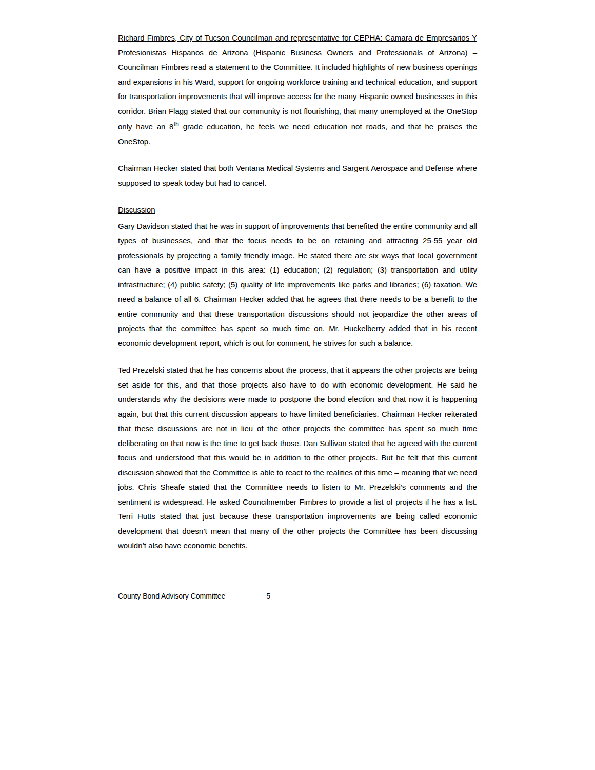Richard Fimbres, City of Tucson Councilman and representative for CEPHA: Camara de Empresarios Y Profesionistas Hispanos de Arizona (Hispanic Business Owners and Professionals of Arizona) – Councilman Fimbres read a statement to the Committee. It included highlights of new business openings and expansions in his Ward, support for ongoing workforce training and technical education, and support for transportation improvements that will improve access for the many Hispanic owned businesses in this corridor. Brian Flagg stated that our community is not flourishing, that many unemployed at the OneStop only have an 8th grade education, he feels we need education not roads, and that he praises the OneStop.
Chairman Hecker stated that both Ventana Medical Systems and Sargent Aerospace and Defense where supposed to speak today but had to cancel.
Discussion
Gary Davidson stated that he was in support of improvements that benefited the entire community and all types of businesses, and that the focus needs to be on retaining and attracting 25-55 year old professionals by projecting a family friendly image. He stated there are six ways that local government can have a positive impact in this area: (1) education; (2) regulation; (3) transportation and utility infrastructure; (4) public safety; (5) quality of life improvements like parks and libraries; (6) taxation. We need a balance of all 6. Chairman Hecker added that he agrees that there needs to be a benefit to the entire community and that these transportation discussions should not jeopardize the other areas of projects that the committee has spent so much time on. Mr. Huckelberry added that in his recent economic development report, which is out for comment, he strives for such a balance.
Ted Prezelski stated that he has concerns about the process, that it appears the other projects are being set aside for this, and that those projects also have to do with economic development. He said he understands why the decisions were made to postpone the bond election and that now it is happening again, but that this current discussion appears to have limited beneficiaries. Chairman Hecker reiterated that these discussions are not in lieu of the other projects the committee has spent so much time deliberating on that now is the time to get back those. Dan Sullivan stated that he agreed with the current focus and understood that this would be in addition to the other projects. But he felt that this current discussion showed that the Committee is able to react to the realities of this time – meaning that we need jobs. Chris Sheafe stated that the Committee needs to listen to Mr. Prezelski’s comments and the sentiment is widespread. He asked Councilmember Fimbres to provide a list of projects if he has a list. Terri Hutts stated that just because these transportation improvements are being called economic development that doesn’t mean that many of the other projects the Committee has been discussing wouldn’t also have economic benefits.
County Bond Advisory Committee 5